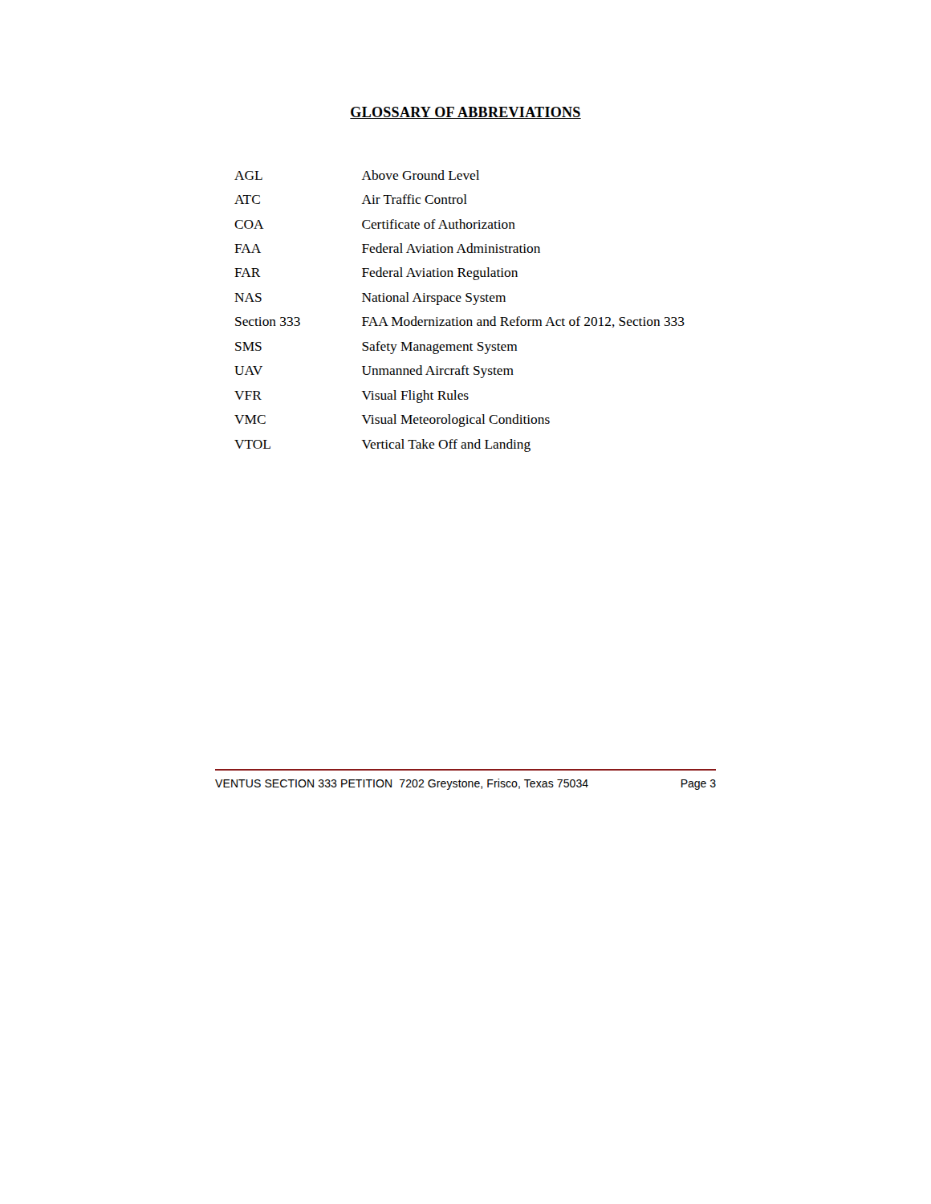GLOSSARY OF ABBREVIATIONS
| AGL | Above Ground Level |
| ATC | Air Traffic Control |
| COA | Certificate of Authorization |
| FAA | Federal Aviation Administration |
| FAR | Federal Aviation Regulation |
| NAS | National Airspace System |
| Section 333 | FAA Modernization and Reform Act of 2012, Section 333 |
| SMS | Safety Management System |
| UAV | Unmanned Aircraft System |
| VFR | Visual Flight Rules |
| VMC | Visual Meteorological Conditions |
| VTOL | Vertical Take Off and Landing |
VENTUS SECTION 333 PETITION 7202 Greystone, Frisco, Texas 75034
Page 3